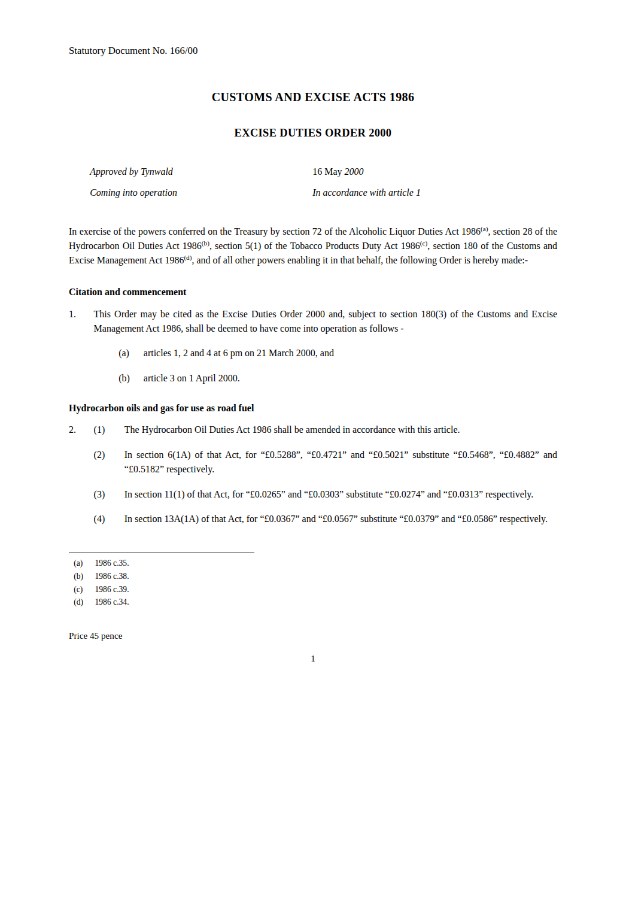Statutory Document No. 166/00
CUSTOMS AND EXCISE ACTS 1986
EXCISE DUTIES ORDER 2000
| Approved by Tynwald | 16 May 2000 |
| Coming into operation | In accordance with article 1 |
In exercise of the powers conferred on the Treasury by section 72 of the Alcoholic Liquor Duties Act 1986(a), section 28 of the Hydrocarbon Oil Duties Act 1986(b), section 5(1) of the Tobacco Products Duty Act 1986(c), section 180 of the Customs and Excise Management Act 1986(d), and of all other powers enabling it in that behalf, the following Order is hereby made:-
Citation and commencement
1.
This Order may be cited as the Excise Duties Order 2000 and, subject to section 180(3) of the Customs and Excise Management Act 1986, shall be deemed to have come into operation as follows -
(a)
articles 1, 2 and 4 at 6 pm on 21 March 2000, and
(b)
article 3 on 1 April 2000.
Hydrocarbon oils and gas for use as road fuel
2.
(1)
The Hydrocarbon Oil Duties Act 1986 shall be amended in accordance with this article.
(2)
In section 6(1A) of that Act, for “£0.5288”, “£0.4721” and “£0.5021” substitute “£0.5468”, “£0.4882” and “£0.5182” respectively.
(3)
In section 11(1) of that Act, for “£0.0265” and “£0.0303” substitute “£0.0274” and “£0.0313” respectively.
(4)
In section 13A(1A) of that Act, for “£0.0367” and “£0.0567” substitute “£0.0379” and “£0.0586” respectively.
| (a) | 1986 c.35. |
| (b) | 1986 c.38. |
| (c) | 1986 c.39. |
| (d) | 1986 c.34. |
Price 45 pence
1